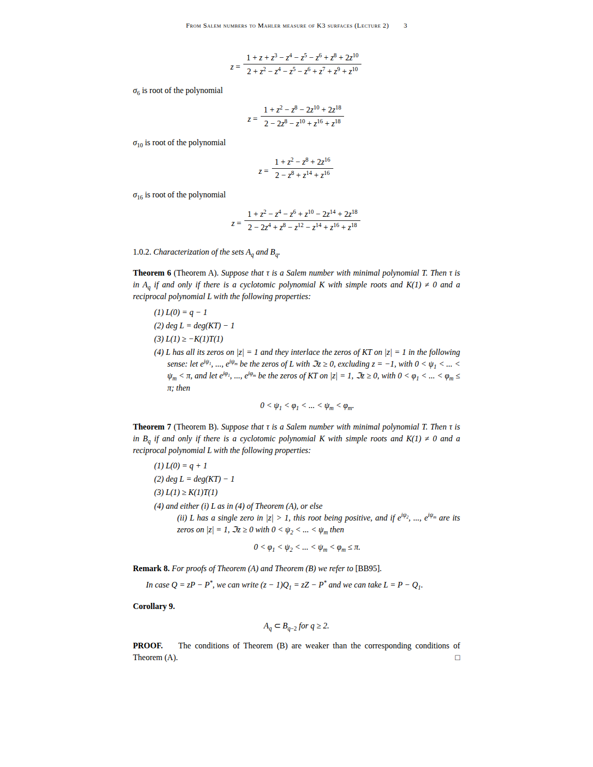From Salem numbers to Mahler measure of K3 surfaces (Lecture 2) 3
z = 1 + z + z3 − z4 − z5 − z6 + z8 + 2z10 2 + z2 − z4 − z5 − z6 + z7 + z9 + z10
σ6 is root of the polynomial
z = 1 + z2 − z8 − 2z10 + 2z18 2 − 2z8 − z10 + z16 + z18
σ10 is root of the polynomial
z = 1 + z2 − z8 + 2z16 2 − z8 + z14 + z16
σ16 is root of the polynomial
z = 1 + z2 − z4 − z6 + z10 − 2z14 + 2z18 2 − 2z4 + z8 − z12 − z14 + z16 + z18
1.0.2. Characterization of the sets Aq and Bq.
Theorem 6 (Theorem A). Suppose that τ is a Salem number with minimal polynomial T. Then τ is in Aq if and only if there is a cyclotomic polynomial K with simple roots and K(1) ≠ 0 and a reciprocal polynomial L with the following properties:
(1) L(0) = q − 1
(2) deg L = deg(KT) − 1
(3) L(1) ≥ −K(1)T(1)
(4) L has all its zeros on |z| = 1 and they interlace the zeros of KT on |z| = 1 in the following sense: let eiψ1, ..., eiψm be the zeros of L with ℑz ≥ 0, excluding z = −1, with 0 < ψ1 < ... < ψm < π, and let eiφ1, ..., eiφm be the zeros of KT on |z| = 1, ℑz ≥ 0, with 0 < φ1 < ... < φm ≤ π; then
0 < ψ1 < φ1 < ... < ψm < φm.
Theorem 7 (Theorem B). Suppose that τ is a Salem number with minimal polynomial T. Then τ is in Bq if and only if there is a cyclotomic polynomial K with simple roots and K(1) ≠ 0 and a reciprocal polynomial L with the following properties:
(1) L(0) = q + 1
(2) deg L = deg(KT) − 1
(3) L(1) ≥ K(1)T(1)
(4) and either (i) L as in (4) of Theorem (A), or else (ii) L has a single zero in |z| > 1, this root being positive, and if eiψ2, ..., eiψm are its zeros on |z| = 1, ℑz ≥ 0 with 0 < ψ2 < ... < ψm then
0 < φ1 < ψ2 < ... < ψm < φm ≤ π.
Remark 8. For proofs of Theorem (A) and Theorem (B) we refer to [BB95].
In case Q = zP − P*, we can write (z − 1)Q1 = zZ − P* and we can take L = P − Q1.
Corollary 9.
Aq ⊂ Bq−2 for q ≥ 2.
PROOF. The conditions of Theorem (B) are weaker than the corresponding conditions of Theorem (A).□